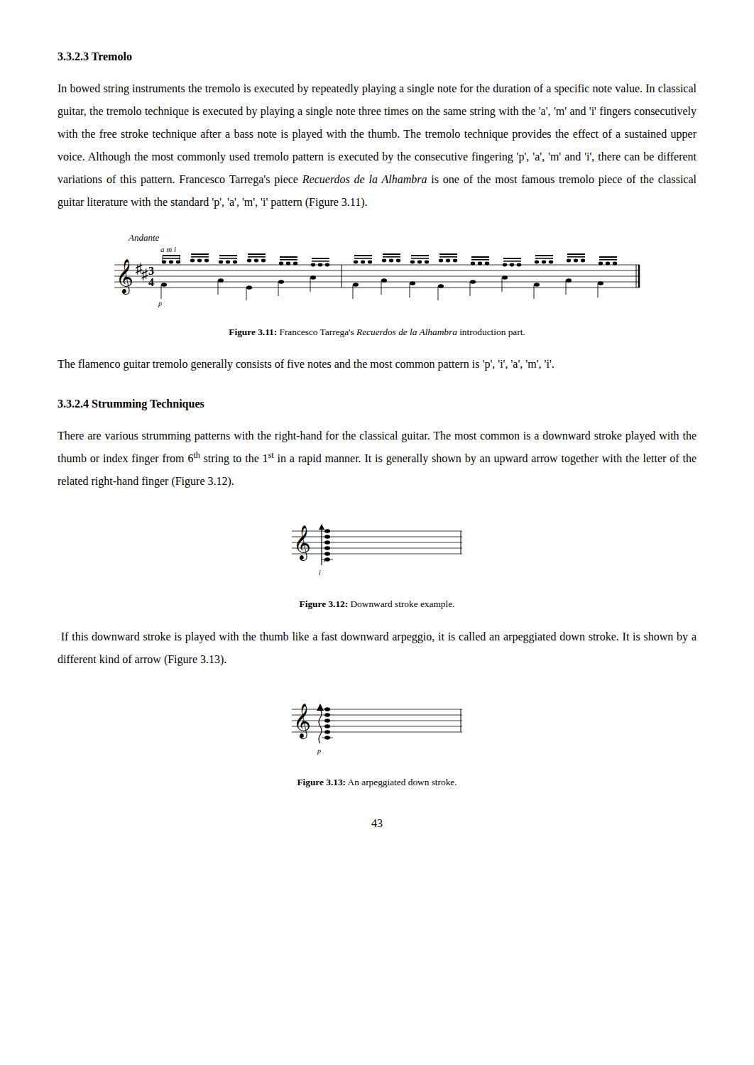3.3.2.3 Tremolo
In bowed string instruments the tremolo is executed by repeatedly playing a single note for the duration of a specific note value. In classical guitar, the tremolo technique is executed by playing a single note three times on the same string with the 'a', 'm' and 'i' fingers consecutively with the free stroke technique after a bass note is played with the thumb. The tremolo technique provides the effect of a sustained upper voice. Although the most commonly used tremolo pattern is executed by the consecutive fingering 'p', 'a', 'm' and 'i', there can be different variations of this pattern. Francesco Tarrega's piece Recuerdos de la Alhambra is one of the most famous tremolo piece of the classical guitar literature with the standard 'p', 'a', 'm', 'i' pattern (Figure 3.11).
Andante a m i 𝄞 ♯ ♯ 3 4 p
Figure 3.11: Francesco Tarrega's Recuerdos de la Alhambra introduction part.
The flamenco guitar tremolo generally consists of five notes and the most common pattern is 'p', 'i', 'a', 'm', 'i'.
3.3.2.4 Strumming Techniques
There are various strumming patterns with the right-hand for the classical guitar. The most common is a downward stroke played with the thumb or index finger from 6th string to the 1st in a rapid manner. It is generally shown by an upward arrow together with the letter of the related right-hand finger (Figure 3.12).
𝄞 i
Figure 3.12: Downward stroke example.
If this downward stroke is played with the thumb like a fast downward arpeggio, it is called an arpeggiated down stroke. It is shown by a different kind of arrow (Figure 3.13).
𝄞 p
Figure 3.13: An arpeggiated down stroke.
43